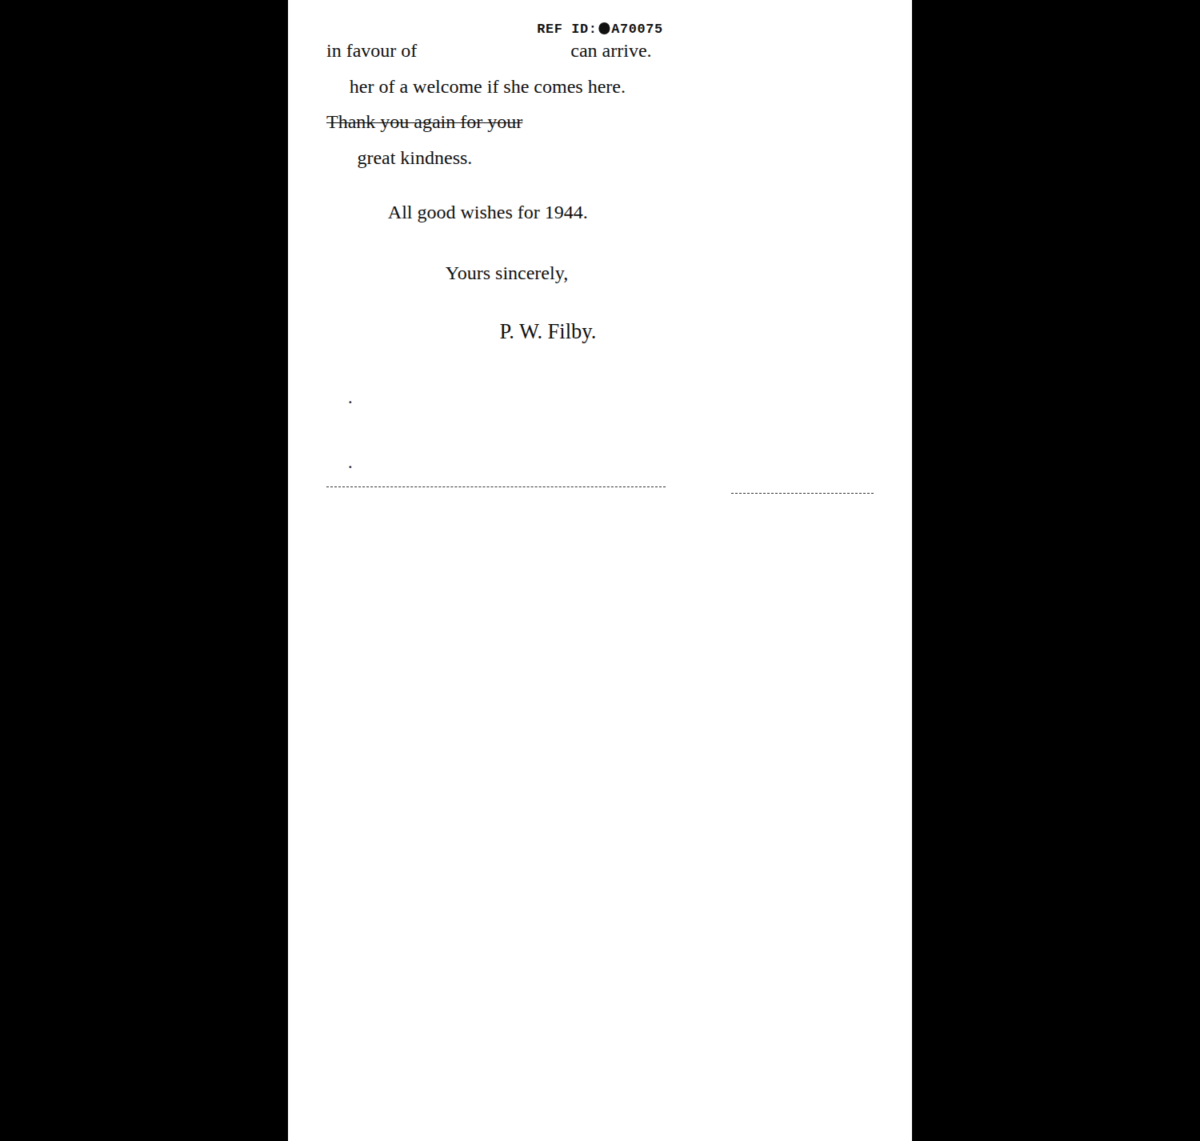REF ID: A70075
in favour of can arrive.
her of a welcome if she comes here.
Thank you again for your
great kindness.
All good wishes for 1944.
Yours sincerely,
P. W. Filby.
.
.